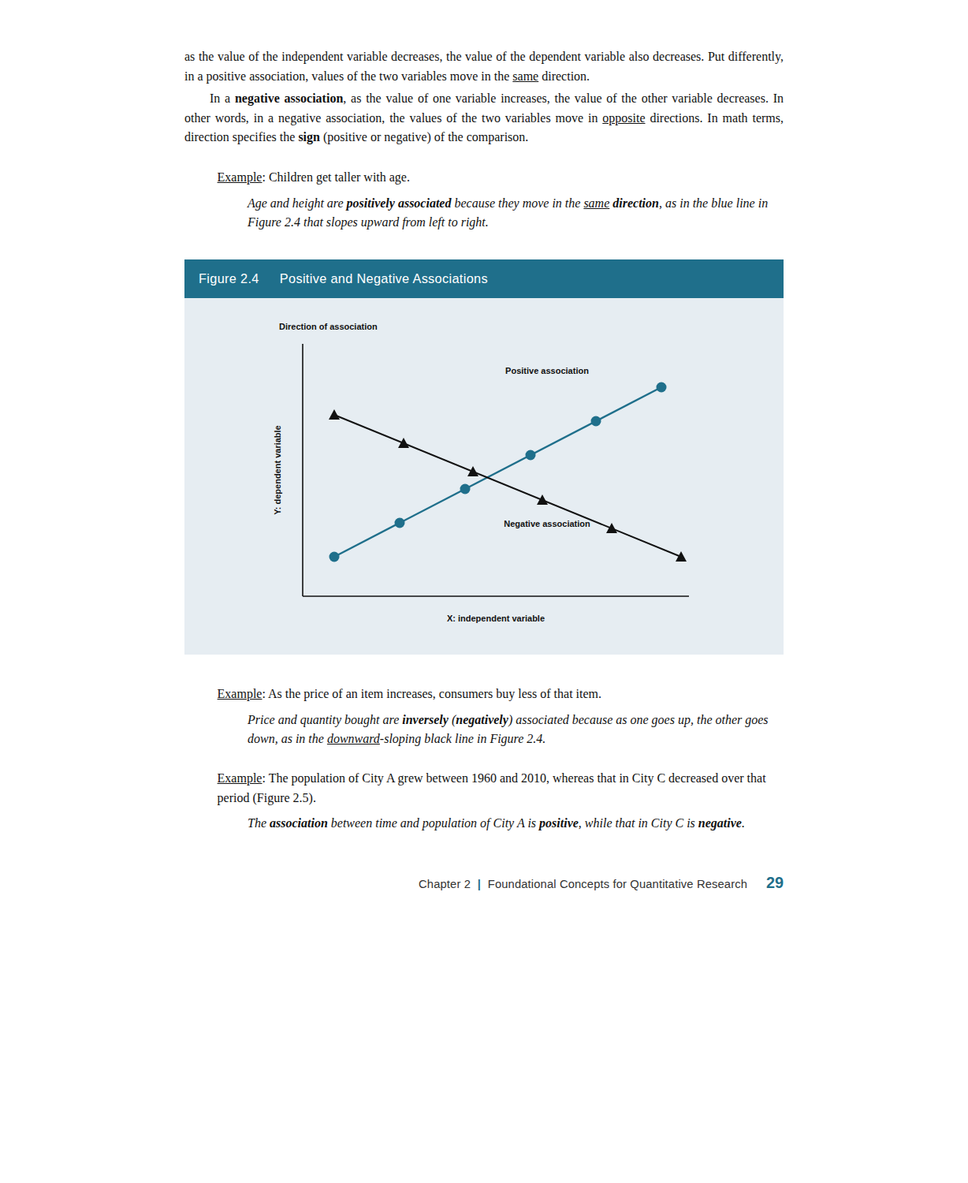as the value of the independent variable decreases, the value of the dependent variable also decreases. Put differently, in a positive association, values of the two variables move in the same direction.
In a negative association, as the value of one variable increases, the value of the other variable decreases. In other words, in a negative association, the values of the two variables move in opposite directions. In math terms, direction specifies the sign (positive or negative) of the comparison.
Example: Children get taller with age.
Age and height are positively associated because they move in the same direction, as in the blue line in Figure 2.4 that slopes upward from left to right.
Figure 2.4 Positive and Negative Associations
Direction of association Y: dependent variable X: independent variable Positive association Negative association
Example: As the price of an item increases, consumers buy less of that item.
Price and quantity bought are inversely (negatively) associated because as one goes up, the other goes down, as in the downward-sloping black line in Figure 2.4.
Example: The population of City A grew between 1960 and 2010, whereas that in City C decreased over that period (Figure 2.5).
The association between time and population of City A is positive, while that in City C is negative.
Chapter 2 | Foundational Concepts for Quantitative Research 29